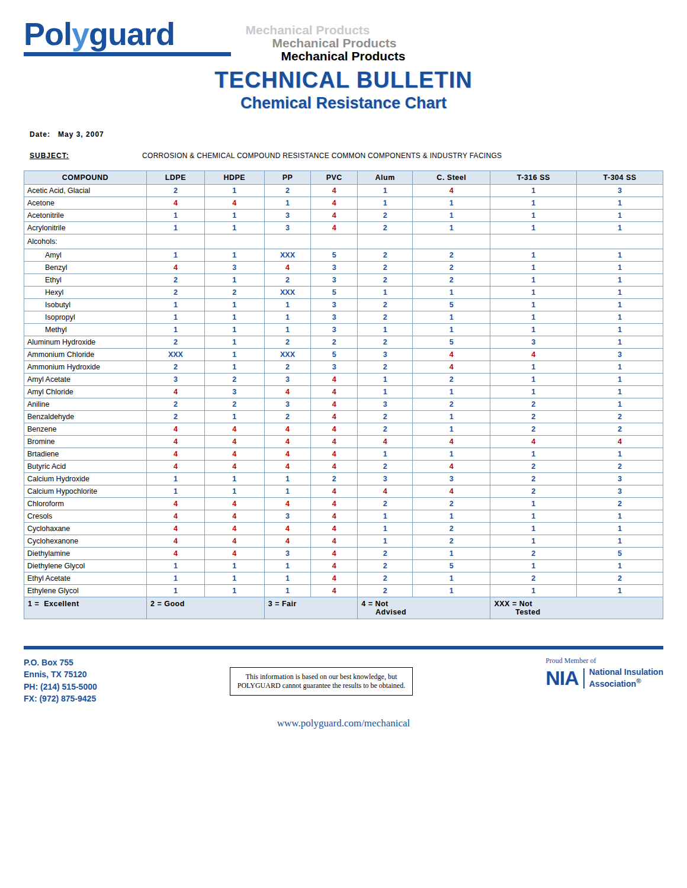Polyguard
Mechanical Products
Mechanical Products
Mechanical Products
TECHNICAL BULLETIN
Chemical Resistance Chart
Date: May 3, 2007
SUBJECT: CORROSION & CHEMICAL COMPOUND RESISTANCE COMMON COMPONENTS & INDUSTRY FACINGS
| COMPOUND | LDPE | HDPE | PP | PVC | Alum | C. Steel | T-316 SS | T-304 SS |
| --- | --- | --- | --- | --- | --- | --- | --- | --- |
| Acetic Acid, Glacial | 2 | 1 | 2 | 4 | 1 | 4 | 1 | 3 |
| Acetone | 4 | 4 | 1 | 4 | 1 | 1 | 1 | 1 |
| Acetonitrile | 1 | 1 | 3 | 4 | 2 | 1 | 1 | 1 |
| Acrylonitrile | 1 | 1 | 3 | 4 | 2 | 1 | 1 | 1 |
| Alcohols: | | | | | | | | |
| Amyl | 1 | 1 | XXX | 5 | 2 | 2 | 1 | 1 |
| Benzyl | 4 | 3 | 4 | 3 | 2 | 2 | 1 | 1 |
| Ethyl | 2 | 1 | 2 | 3 | 2 | 2 | 1 | 1 |
| Hexyl | 2 | 2 | XXX | 5 | 1 | 1 | 1 | 1 |
| Isobutyl | 1 | 1 | 1 | 3 | 2 | 5 | 1 | 1 |
| Isopropyl | 1 | 1 | 1 | 3 | 2 | 1 | 1 | 1 |
| Methyl | 1 | 1 | 1 | 3 | 1 | 1 | 1 | 1 |
| Aluminum Hydroxide | 2 | 1 | 2 | 2 | 2 | 5 | 3 | 1 |
| Ammonium Chloride | XXX | 1 | XXX | 5 | 3 | 4 | 4 | 3 |
| Ammonium Hydroxide | 2 | 1 | 2 | 3 | 2 | 4 | 1 | 1 |
| Amyl Acetate | 3 | 2 | 3 | 4 | 1 | 2 | 1 | 1 |
| Amyl Chloride | 4 | 3 | 4 | 4 | 1 | 1 | 1 | 1 |
| Aniline | 2 | 2 | 3 | 4 | 3 | 2 | 2 | 1 |
| Benzaldehyde | 2 | 1 | 2 | 4 | 2 | 1 | 2 | 2 |
| Benzene | 4 | 4 | 4 | 4 | 2 | 1 | 2 | 2 |
| Bromine | 4 | 4 | 4 | 4 | 4 | 4 | 4 | 4 |
| Brtadiene | 4 | 4 | 4 | 4 | 1 | 1 | 1 | 1 |
| Butyric Acid | 4 | 4 | 4 | 4 | 2 | 4 | 2 | 2 |
| Calcium Hydroxide | 1 | 1 | 1 | 2 | 3 | 3 | 2 | 3 |
| Calcium Hypochlorite | 1 | 1 | 1 | 4 | 4 | 4 | 2 | 3 |
| Chloroform | 4 | 4 | 4 | 4 | 2 | 2 | 1 | 2 |
| Cresols | 4 | 4 | 3 | 4 | 1 | 1 | 1 | 1 |
| Cyclohaxane | 4 | 4 | 4 | 4 | 1 | 2 | 1 | 1 |
| Cyclohexanone | 4 | 4 | 4 | 4 | 1 | 2 | 1 | 1 |
| Diethylamine | 4 | 4 | 3 | 4 | 2 | 1 | 2 | 5 |
| Diethylene Glycol | 1 | 1 | 1 | 4 | 2 | 5 | 1 | 1 |
| Ethyl Acetate | 1 | 1 | 1 | 4 | 2 | 1 | 2 | 2 |
| Ethylene Glycol | 1 | 1 | 1 | 4 | 2 | 1 | 1 | 1 |
| 1 = Excellent | 2 = Good | 3 = Fair | 4 = Not Advised | XXX = Not Tested |
P.O. Box 755
Ennis, TX 75120
PH: (214) 515-5000
FX: (972) 875-9425
This information is based on our best knowledge, but
POLYGUARD cannot guarantee the results to be obtained.
Proud Member of
NIA
National Insulation
Association®
www.polyguard.com/mechanical